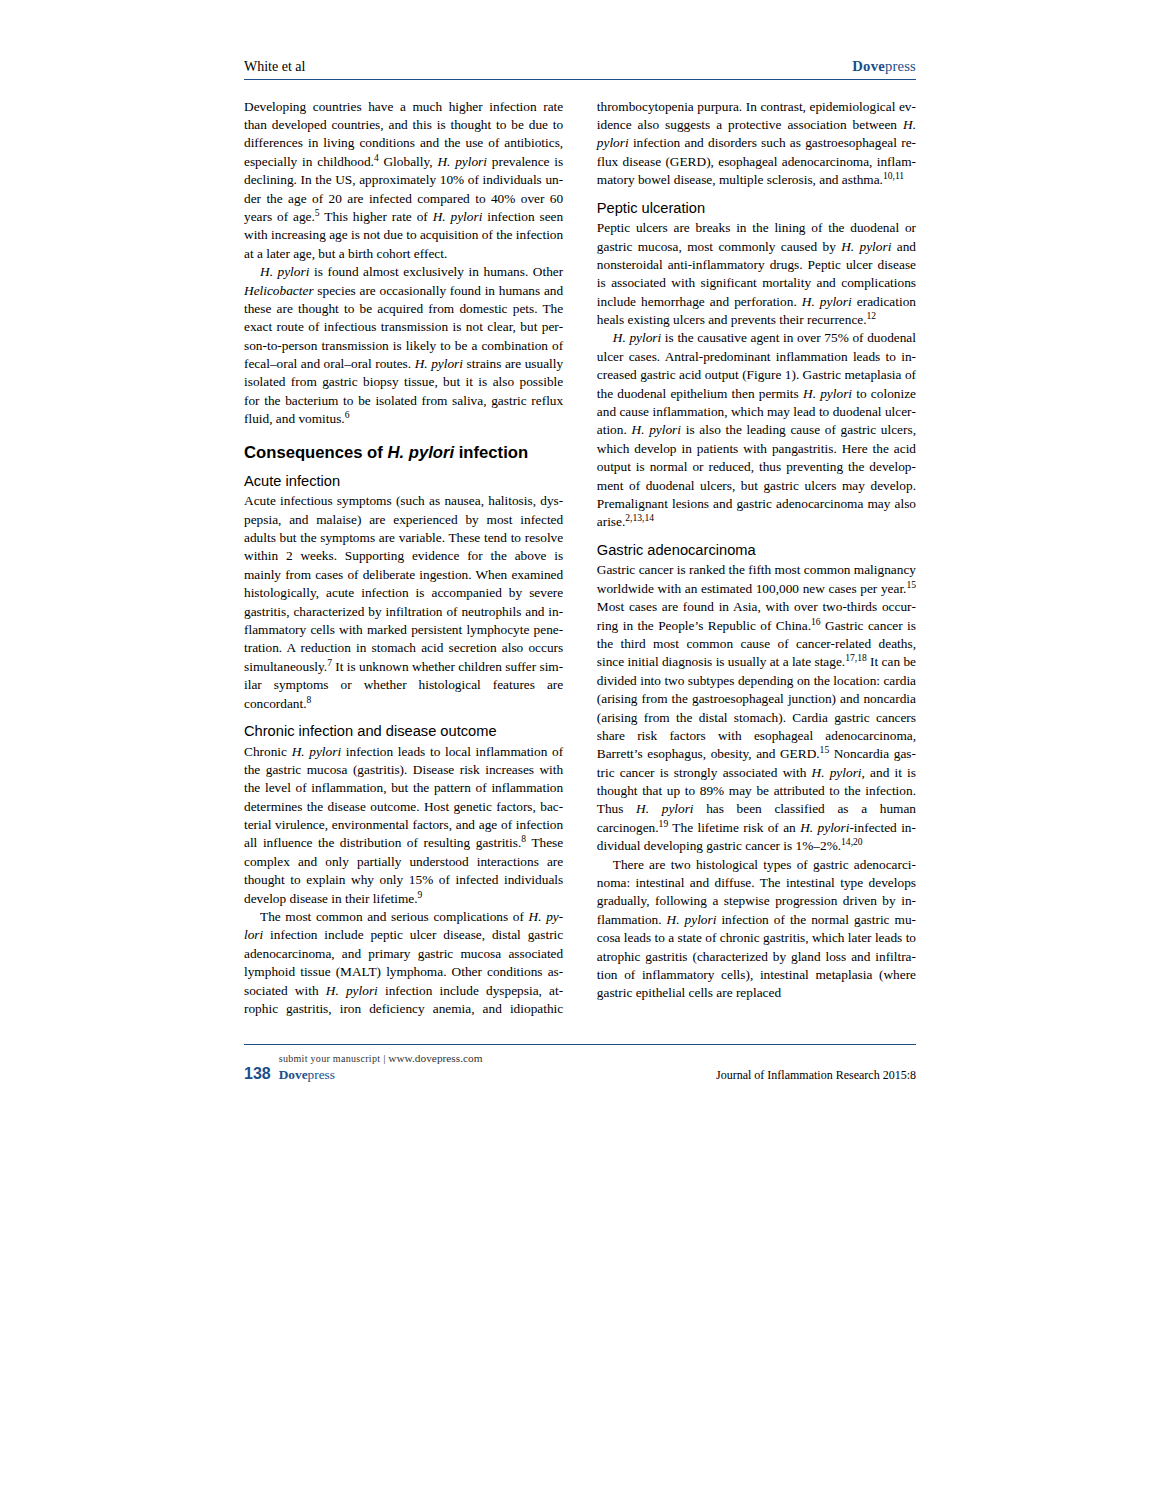White et al Dovepress
Developing countries have a much higher infection rate than developed countries, and this is thought to be due to differences in living conditions and the use of antibiotics, especially in childhood.4 Globally, H. pylori prevalence is declining. In the US, approximately 10% of individuals under the age of 20 are infected compared to 40% over 60 years of age.5 This higher rate of H. pylori infection seen with increasing age is not due to acquisition of the infection at a later age, but a birth cohort effect.
H. pylori is found almost exclusively in humans. Other Helicobacter species are occasionally found in humans and these are thought to be acquired from domestic pets. The exact route of infectious transmission is not clear, but person-to-person transmission is likely to be a combination of fecal–oral and oral–oral routes. H. pylori strains are usually isolated from gastric biopsy tissue, but it is also possible for the bacterium to be isolated from saliva, gastric reflux fluid, and vomitus.6
Consequences of H. pylori infection
Acute infection
Acute infectious symptoms (such as nausea, halitosis, dyspepsia, and malaise) are experienced by most infected adults but the symptoms are variable. These tend to resolve within 2 weeks. Supporting evidence for the above is mainly from cases of deliberate ingestion. When examined histologically, acute infection is accompanied by severe gastritis, characterized by infiltration of neutrophils and inflammatory cells with marked persistent lymphocyte penetration. A reduction in stomach acid secretion also occurs simultaneously.7 It is unknown whether children suffer similar symptoms or whether histological features are concordant.8
Chronic infection and disease outcome
Chronic H. pylori infection leads to local inflammation of the gastric mucosa (gastritis). Disease risk increases with the level of inflammation, but the pattern of inflammation determines the disease outcome. Host genetic factors, bacterial virulence, environmental factors, and age of infection all influence the distribution of resulting gastritis.8 These complex and only partially understood interactions are thought to explain why only 15% of infected individuals develop disease in their lifetime.9
The most common and serious complications of H. pylori infection include peptic ulcer disease, distal gastric adenocarcinoma, and primary gastric mucosa associated lymphoid tissue (MALT) lymphoma. Other conditions associated with H. pylori infection include dyspepsia, atrophic gastritis, iron deficiency anemia, and idiopathic thrombocytopenia purpura. In contrast, epidemiological evidence also suggests a protective association between H. pylori infection and disorders such as gastroesophageal reflux disease (GERD), esophageal adenocarcinoma, inflammatory bowel disease, multiple sclerosis, and asthma.10,11
Peptic ulceration
Peptic ulcers are breaks in the lining of the duodenal or gastric mucosa, most commonly caused by H. pylori and nonsteroidal anti-inflammatory drugs. Peptic ulcer disease is associated with significant mortality and complications include hemorrhage and perforation. H. pylori eradication heals existing ulcers and prevents their recurrence.12
H. pylori is the causative agent in over 75% of duodenal ulcer cases. Antral-predominant inflammation leads to increased gastric acid output (Figure 1). Gastric metaplasia of the duodenal epithelium then permits H. pylori to colonize and cause inflammation, which may lead to duodenal ulceration. H. pylori is also the leading cause of gastric ulcers, which develop in patients with pangastritis. Here the acid output is normal or reduced, thus preventing the development of duodenal ulcers, but gastric ulcers may develop. Premalignant lesions and gastric adenocarcinoma may also arise.2,13,14
Gastric adenocarcinoma
Gastric cancer is ranked the fifth most common malignancy worldwide with an estimated 100,000 new cases per year.15 Most cases are found in Asia, with over two-thirds occurring in the People’s Republic of China.16 Gastric cancer is the third most common cause of cancer-related deaths, since initial diagnosis is usually at a late stage.17,18 It can be divided into two subtypes depending on the location: cardia (arising from the gastroesophageal junction) and noncardia (arising from the distal stomach). Cardia gastric cancers share risk factors with esophageal adenocarcinoma, Barrett’s esophagus, obesity, and GERD.15 Noncardia gastric cancer is strongly associated with H. pylori, and it is thought that up to 89% may be attributed to the infection. Thus H. pylori has been classified as a human carcinogen.19 The lifetime risk of an H. pylori-infected individual developing gastric cancer is 1%–2%.14,20
There are two histological types of gastric adenocarcinoma: intestinal and diffuse. The intestinal type develops gradually, following a stepwise progression driven by inflammation. H. pylori infection of the normal gastric mucosa leads to a state of chronic gastritis, which later leads to atrophic gastritis (characterized by gland loss and infiltration of inflammatory cells), intestinal metaplasia (where gastric epithelial cells are replaced
138 submit your manuscript | www.dovepress.com
Dovepress
Journal of Inflammation Research 2015:8